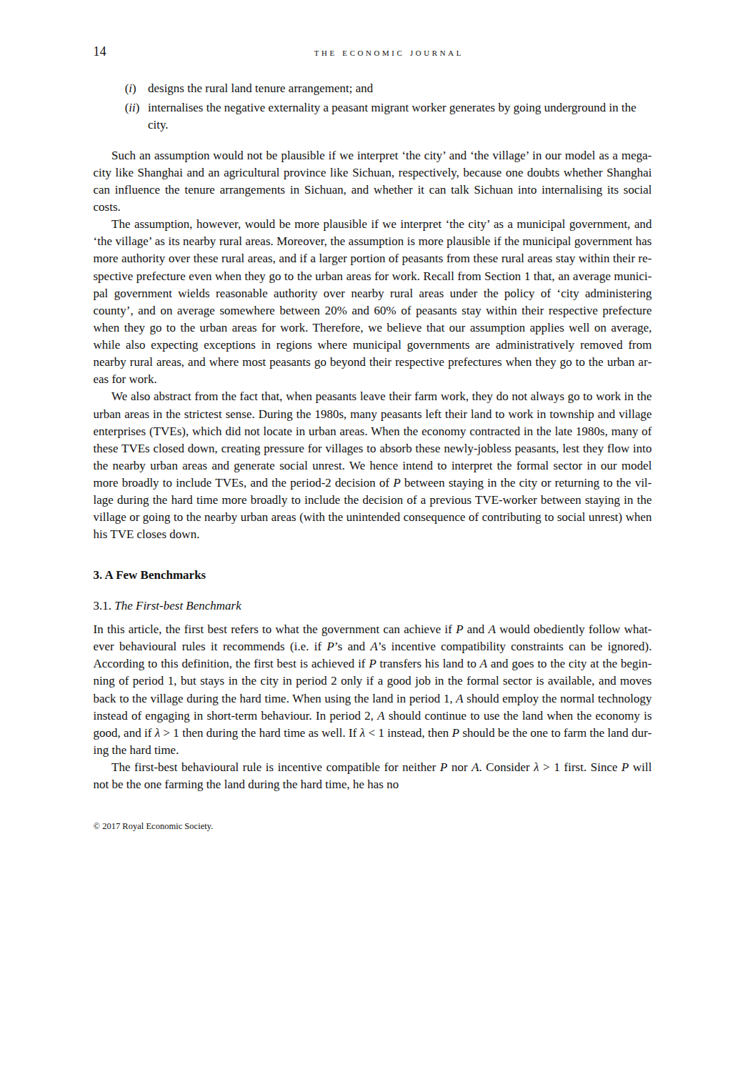14
The Economic Journal
(i) designs the rural land tenure arrangement; and
(ii) internalises the negative externality a peasant migrant worker generates by going underground in the city.
Such an assumption would not be plausible if we interpret ‘the city’ and ‘the village’ in our model as a mega-city like Shanghai and an agricultural province like Sichuan, respectively, because one doubts whether Shanghai can influence the tenure arrangements in Sichuan, and whether it can talk Sichuan into internalising its social costs.
The assumption, however, would be more plausible if we interpret ‘the city’ as a municipal government, and ‘the village’ as its nearby rural areas. Moreover, the assumption is more plausible if the municipal government has more authority over these rural areas, and if a larger portion of peasants from these rural areas stay within their respective prefecture even when they go to the urban areas for work. Recall from Section 1 that, an average municipal government wields reasonable authority over nearby rural areas under the policy of ‘city administering county’, and on average somewhere between 20% and 60% of peasants stay within their respective prefecture when they go to the urban areas for work. Therefore, we believe that our assumption applies well on average, while also expecting exceptions in regions where municipal governments are administratively removed from nearby rural areas, and where most peasants go beyond their respective prefectures when they go to the urban areas for work.
We also abstract from the fact that, when peasants leave their farm work, they do not always go to work in the urban areas in the strictest sense. During the 1980s, many peasants left their land to work in township and village enterprises (TVEs), which did not locate in urban areas. When the economy contracted in the late 1980s, many of these TVEs closed down, creating pressure for villages to absorb these newly-jobless peasants, lest they flow into the nearby urban areas and generate social unrest. We hence intend to interpret the formal sector in our model more broadly to include TVEs, and the period-2 decision of P between staying in the city or returning to the village during the hard time more broadly to include the decision of a previous TVE-worker between staying in the village or going to the nearby urban areas (with the unintended consequence of contributing to social unrest) when his TVE closes down.
3. A Few Benchmarks
3.1. The First-best Benchmark
In this article, the first best refers to what the government can achieve if P and A would obediently follow whatever behavioural rules it recommends (i.e. if P’s and A’s incentive compatibility constraints can be ignored). According to this definition, the first best is achieved if P transfers his land to A and goes to the city at the beginning of period 1, but stays in the city in period 2 only if a good job in the formal sector is available, and moves back to the village during the hard time. When using the land in period 1, A should employ the normal technology instead of engaging in short-term behaviour. In period 2, A should continue to use the land when the economy is good, and if λ > 1 then during the hard time as well. If λ < 1 instead, then P should be the one to farm the land during the hard time.
The first-best behavioural rule is incentive compatible for neither P nor A. Consider λ > 1 first. Since P will not be the one farming the land during the hard time, he has no
© 2017 Royal Economic Society.